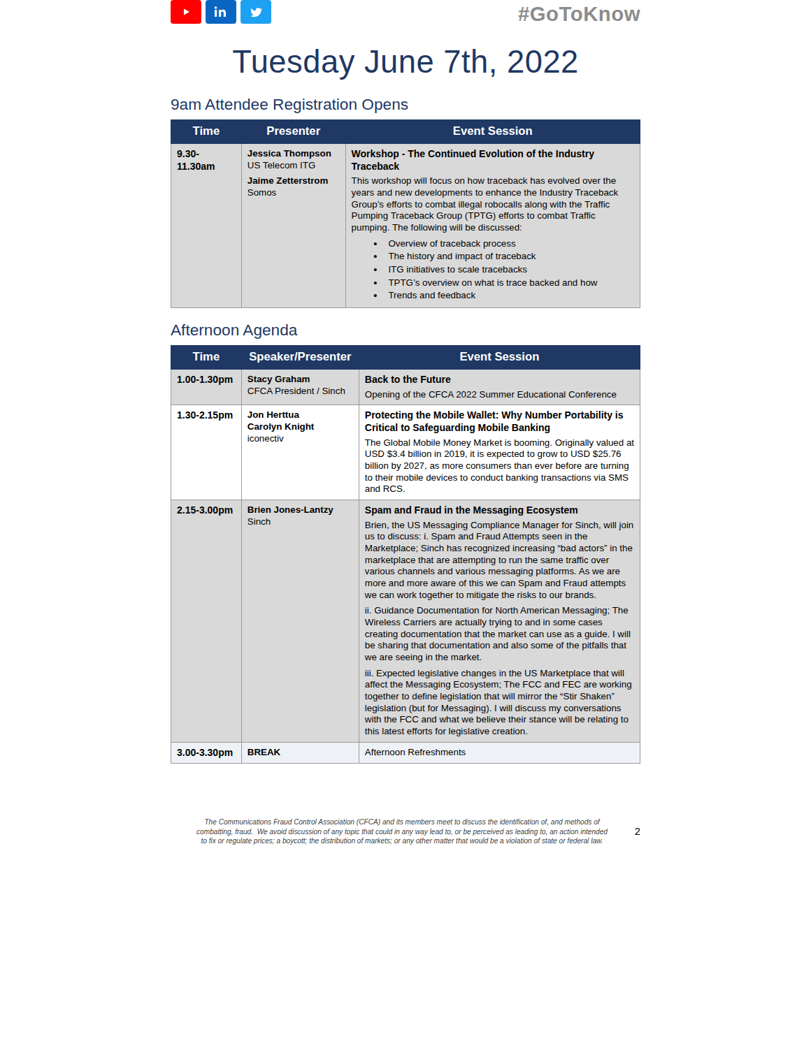#GoToKnow
Tuesday June 7th, 2022
9am Attendee Registration Opens
| Time | Presenter | Event Session |
| --- | --- | --- |
| 9.30-11.30am | Jessica Thompson US Telecom ITG Jaime Zetterstrom Somos | Workshop - The Continued Evolution of the Industry Traceback This workshop will focus on how traceback has evolved over the years and new developments to enhance the Industry Traceback Group’s efforts to combat illegal robocalls along with the Traffic Pumping Traceback Group (TPTG) efforts to combat Traffic pumping. The following will be discussed: Overview of traceback process The history and impact of traceback ITG initiatives to scale tracebacks TPTG’s overview on what is trace backed and how Trends and feedback |
Afternoon Agenda
| Time | Speaker/Presenter | Event Session |
| --- | --- | --- |
| 1.00-1.30pm | Stacy Graham CFCA President / Sinch | Back to the Future Opening of the CFCA 2022 Summer Educational Conference |
| 1.30-2.15pm | Jon Herttua Carolyn Knight iconectiv | Protecting the Mobile Wallet: Why Number Portability is Critical to Safeguarding Mobile Banking The Global Mobile Money Market is booming. Originally valued at USD $3.4 billion in 2019, it is expected to grow to USD $25.76 billion by 2027, as more consumers than ever before are turning to their mobile devices to conduct banking transactions via SMS and RCS. |
| 2.15-3.00pm | Brien Jones-Lantzy Sinch | Spam and Fraud in the Messaging Ecosystem Brien, the US Messaging Compliance Manager for Sinch, will join us to discuss: i. Spam and Fraud Attempts seen in the Marketplace; Sinch has recognized increasing “bad actors” in the marketplace that are attempting to run the same traffic over various channels and various messaging platforms. As we are more and more aware of this we can Spam and Fraud attempts we can work together to mitigate the risks to our brands. ii. Guidance Documentation for North American Messaging; The Wireless Carriers are actually trying to and in some cases creating documentation that the market can use as a guide. I will be sharing that documentation and also some of the pitfalls that we are seeing in the market. iii. Expected legislative changes in the US Marketplace that will affect the Messaging Ecosystem; The FCC and FEC are working together to define legislation that will mirror the “Stir Shaken” legislation (but for Messaging). I will discuss my conversations with the FCC and what we believe their stance will be relating to this latest efforts for legislative creation. |
| 3.00-3.30pm | BREAK | Afternoon Refreshments |
The Communications Fraud Control Association (CFCA) and its members meet to discuss the identification of, and methods of combatting, fraud. We avoid discussion of any topic that could in any way lead to, or be perceived as leading to, an action intended to fix or regulate prices; a boycott; the distribution of markets; or any other matter that would be a violation of state or federal law.
2